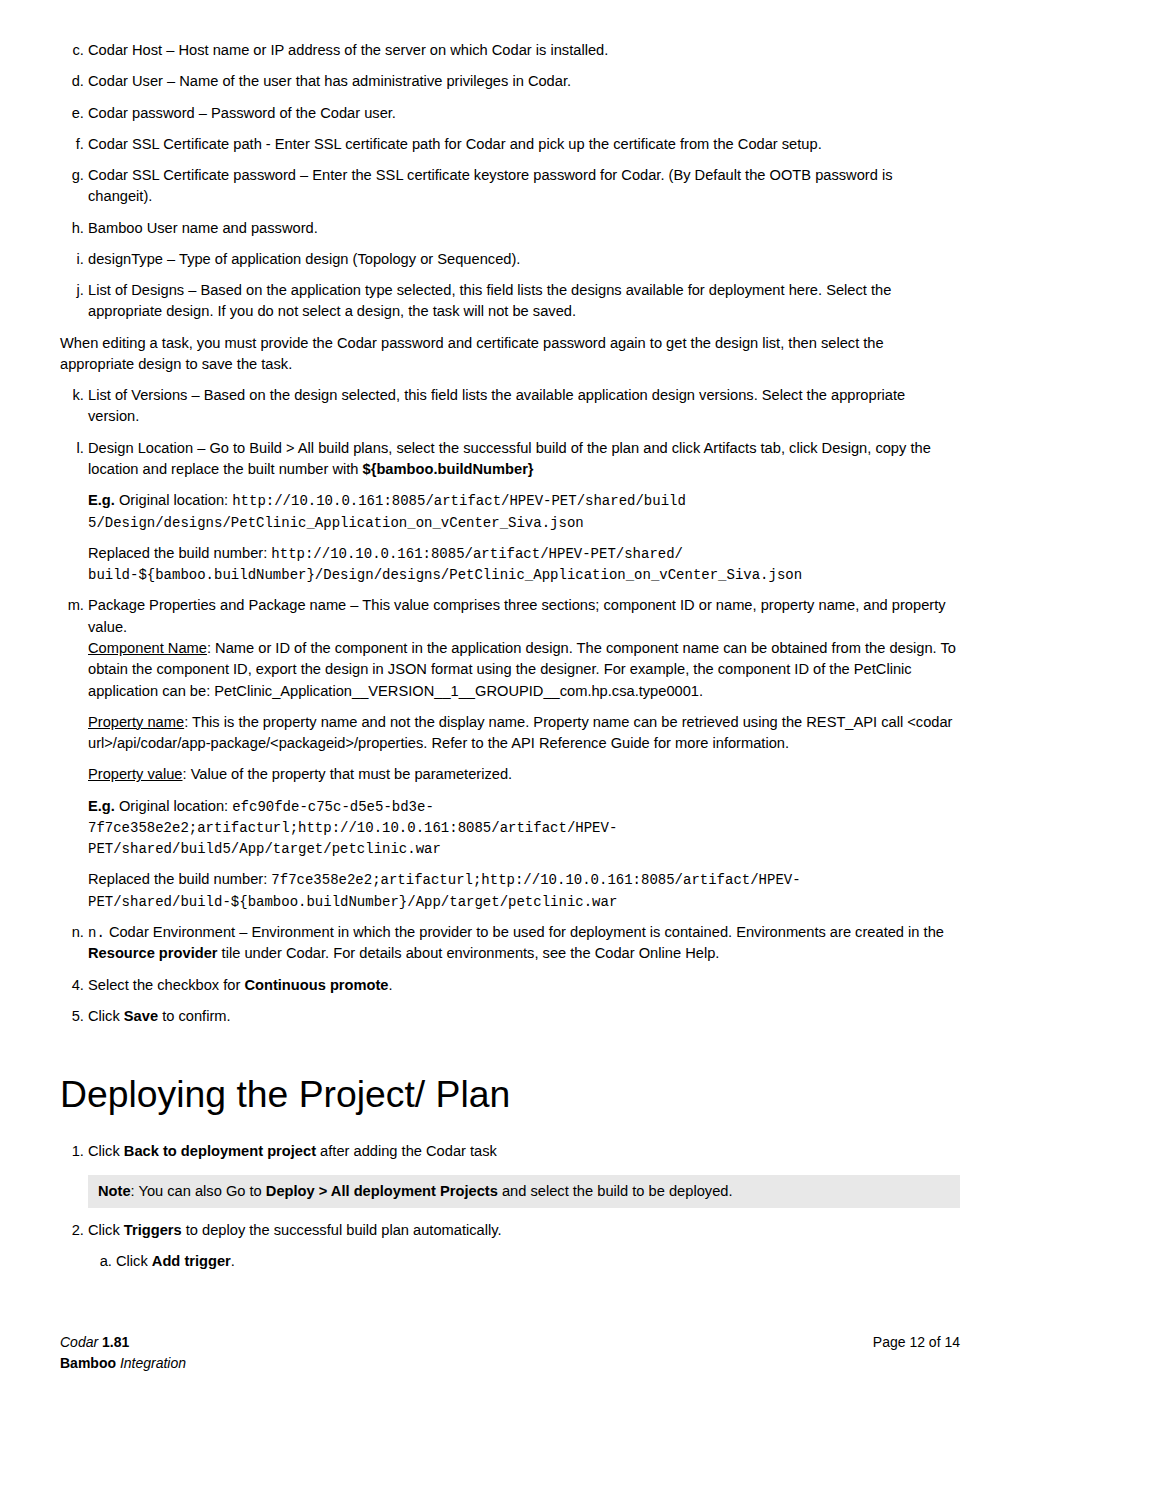Codar Host – Host name or IP address of the server on which Codar is installed.
Codar User – Name of the user that has administrative privileges in Codar.
Codar password – Password of the Codar user.
Codar SSL Certificate path - Enter SSL certificate path for Codar and pick up the certificate from the Codar setup.
Codar SSL Certificate password – Enter the SSL certificate keystore password for Codar. (By Default the OOTB password is changeit).
Bamboo User name and password.
designType – Type of application design (Topology or Sequenced).
List of Designs – Based on the application type selected, this field lists the designs available for deployment here. Select the appropriate design. If you do not select a design, the task will not be saved.
When editing a task, you must provide the Codar password and certificate password again to get the design list, then select the appropriate design to save the task.
List of Versions – Based on the design selected, this field lists the available application design versions. Select the appropriate version.
Design Location – Go to Build > All build plans, select the successful build of the plan and click Artifacts tab, click Design, copy the location and replace the built number with ${bamboo.buildNumber}
E.g. Original location: http://10.10.0.161:8085/artifact/HPEV-PET/shared/build 5/Design/designs/PetClinic_Application_on_vCenter_Siva.json
Replaced the build number: http://10.10.0.161:8085/artifact/HPEV-PET/shared/ build-${bamboo.buildNumber}/Design/designs/PetClinic_Application_on_vCenter_Siva.json
Package Properties and Package name – This value comprises three sections; component ID or name, property name, and property value.
Component Name: Name or ID of the component in the application design. The component name can be obtained from the design. To obtain the component ID, export the design in JSON format using the designer. For example, the component ID of the PetClinic application can be: PetClinic_Application__VERSION__1__GROUPID__com.hp.csa.type0001.
Property name: This is the property name and not the display name. Property name can be retrieved using the REST_API call <codar url>/api/codar/app-package/<packageid>/properties. Refer to the API Reference Guide for more information.
Property value: Value of the property that must be parameterized.
E.g. Original location: efc90fde-c75c-d5e5-bd3e-7f7ce358e2e2;artifacturl;http://10.10.0.161:8085/artifact/HPEV-PET/shared/build5/App/target/petclinic.war
Replaced the build number: 7f7ce358e2e2;artifacturl;http://10.10.0.161:8085/artifact/HPEV-PET/shared/build-${bamboo.buildNumber}/App/target/petclinic.war
n. Codar Environment – Environment in which the provider to be used for deployment is contained. Environments are created in the Resource provider tile under Codar. For details about environments, see the Codar Online Help.
Select the checkbox for Continuous promote.
Click Save to confirm.
Deploying the Project/ Plan
Click Back to deployment project after adding the Codar task
Note: You can also Go to Deploy > All deployment Projects and select the build to be deployed.
Click Triggers to deploy the successful build plan automatically.
Click Add trigger.
Codar 1.81
Bamboo Integration
Page 12 of 14